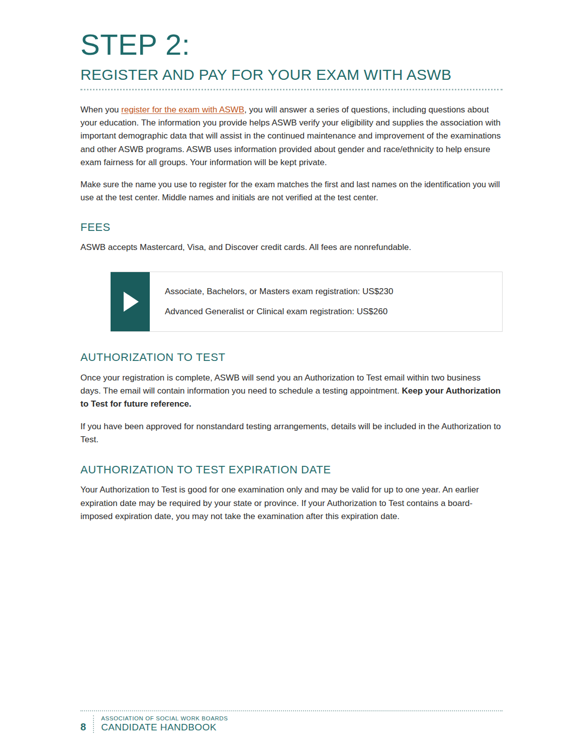STEP 2:
Register and Pay for Your Exam with ASWB
When you register for the exam with ASWB, you will answer a series of questions, including questions about your education. The information you provide helps ASWB verify your eligibility and supplies the association with important demographic data that will assist in the continued maintenance and improvement of the examinations and other ASWB programs. ASWB uses information provided about gender and race/ethnicity to help ensure exam fairness for all groups. Your information will be kept private.
Make sure the name you use to register for the exam matches the first and last names on the identification you will use at the test center. Middle names and initials are not verified at the test center.
Fees
ASWB accepts Mastercard, Visa, and Discover credit cards. All fees are nonrefundable.
Associate, Bachelors, or Masters exam registration: US$230
Advanced Generalist or Clinical exam registration: US$260
Authorization to Test
Once your registration is complete, ASWB will send you an Authorization to Test email within two business days. The email will contain information you need to schedule a testing appointment. Keep your Authorization to Test for future reference.
If you have been approved for nonstandard testing arrangements, details will be included in the Authorization to Test.
Authorization to Test Expiration Date
Your Authorization to Test is good for one examination only and may be valid for up to one year. An earlier expiration date may be required by your state or province. If your Authorization to Test contains a board-imposed expiration date, you may not take the examination after this expiration date.
8
Association of Social Work Boards
Candidate Handbook